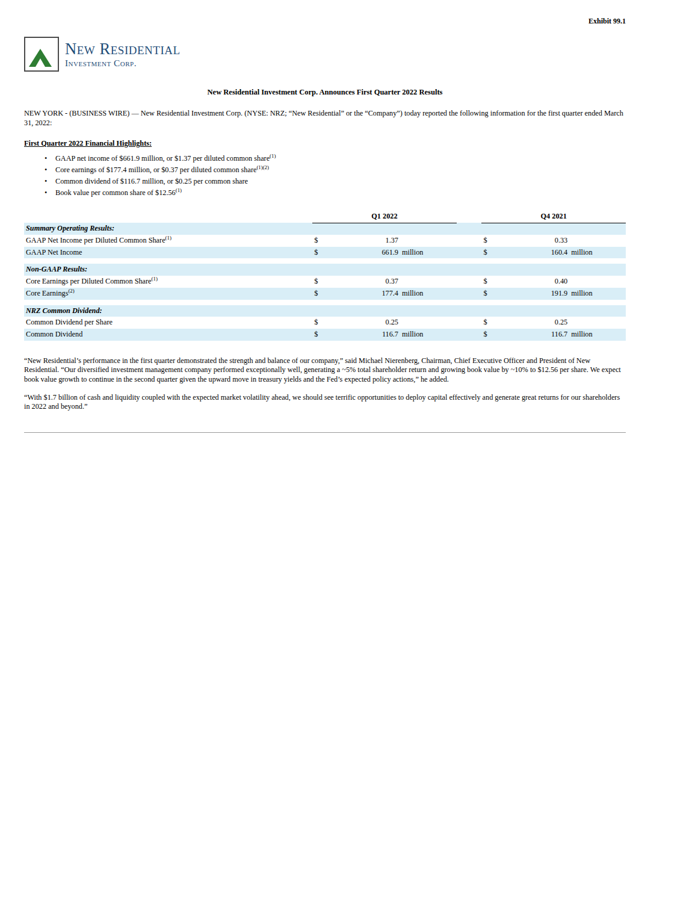Exhibit 99.1
New Residential
Investment Corp.
New Residential Investment Corp. Announces First Quarter 2022 Results
NEW YORK - (BUSINESS WIRE) — New Residential Investment Corp. (NYSE: NRZ; “New Residential” or the “Company”) today reported the following information for the first quarter ended March 31, 2022:
First Quarter 2022 Financial Highlights:
GAAP net income of $661.9 million, or $1.37 per diluted common share(1)
Core earnings of $177.4 million, or $0.37 per diluted common share(1)(2)
Common dividend of $116.7 million, or $0.25 per common share
Book value per common share of $12.56(1)
| | Q1 2022 | | Q4 2021 |
| Summary Operating Results: | | | | | | | |
| GAAP Net Income per Diluted Common Share (1) | $ | 1.37 | | | $ | 0.33 | |
| GAAP Net Income | $ | 661.9 | million | | $ | 160.4 | million |
| Non-GAAP Results: | | | | | | | |
| Core Earnings per Diluted Common Share (1) | $ | 0.37 | | | $ | 0.40 | |
| Core Earnings (2) | $ | 177.4 | million | | $ | 191.9 | million |
| NRZ Common Dividend: | | | | | | | |
| Common Dividend per Share | $ | 0.25 | | | $ | 0.25 | |
| Common Dividend | $ | 116.7 | million | | $ | 116.7 | million |
“New Residential’s performance in the first quarter demonstrated the strength and balance of our company,” said Michael Nierenberg, Chairman, Chief Executive Officer and President of New Residential. “Our diversified investment management company performed exceptionally well, generating a ~5% total shareholder return and growing book value by ~10% to $12.56 per share. We expect book value growth to continue in the second quarter given the upward move in treasury yields and the Fed’s expected policy actions,” he added.
“With $1.7 billion of cash and liquidity coupled with the expected market volatility ahead, we should see terrific opportunities to deploy capital effectively and generate great returns for our shareholders in 2022 and beyond.”